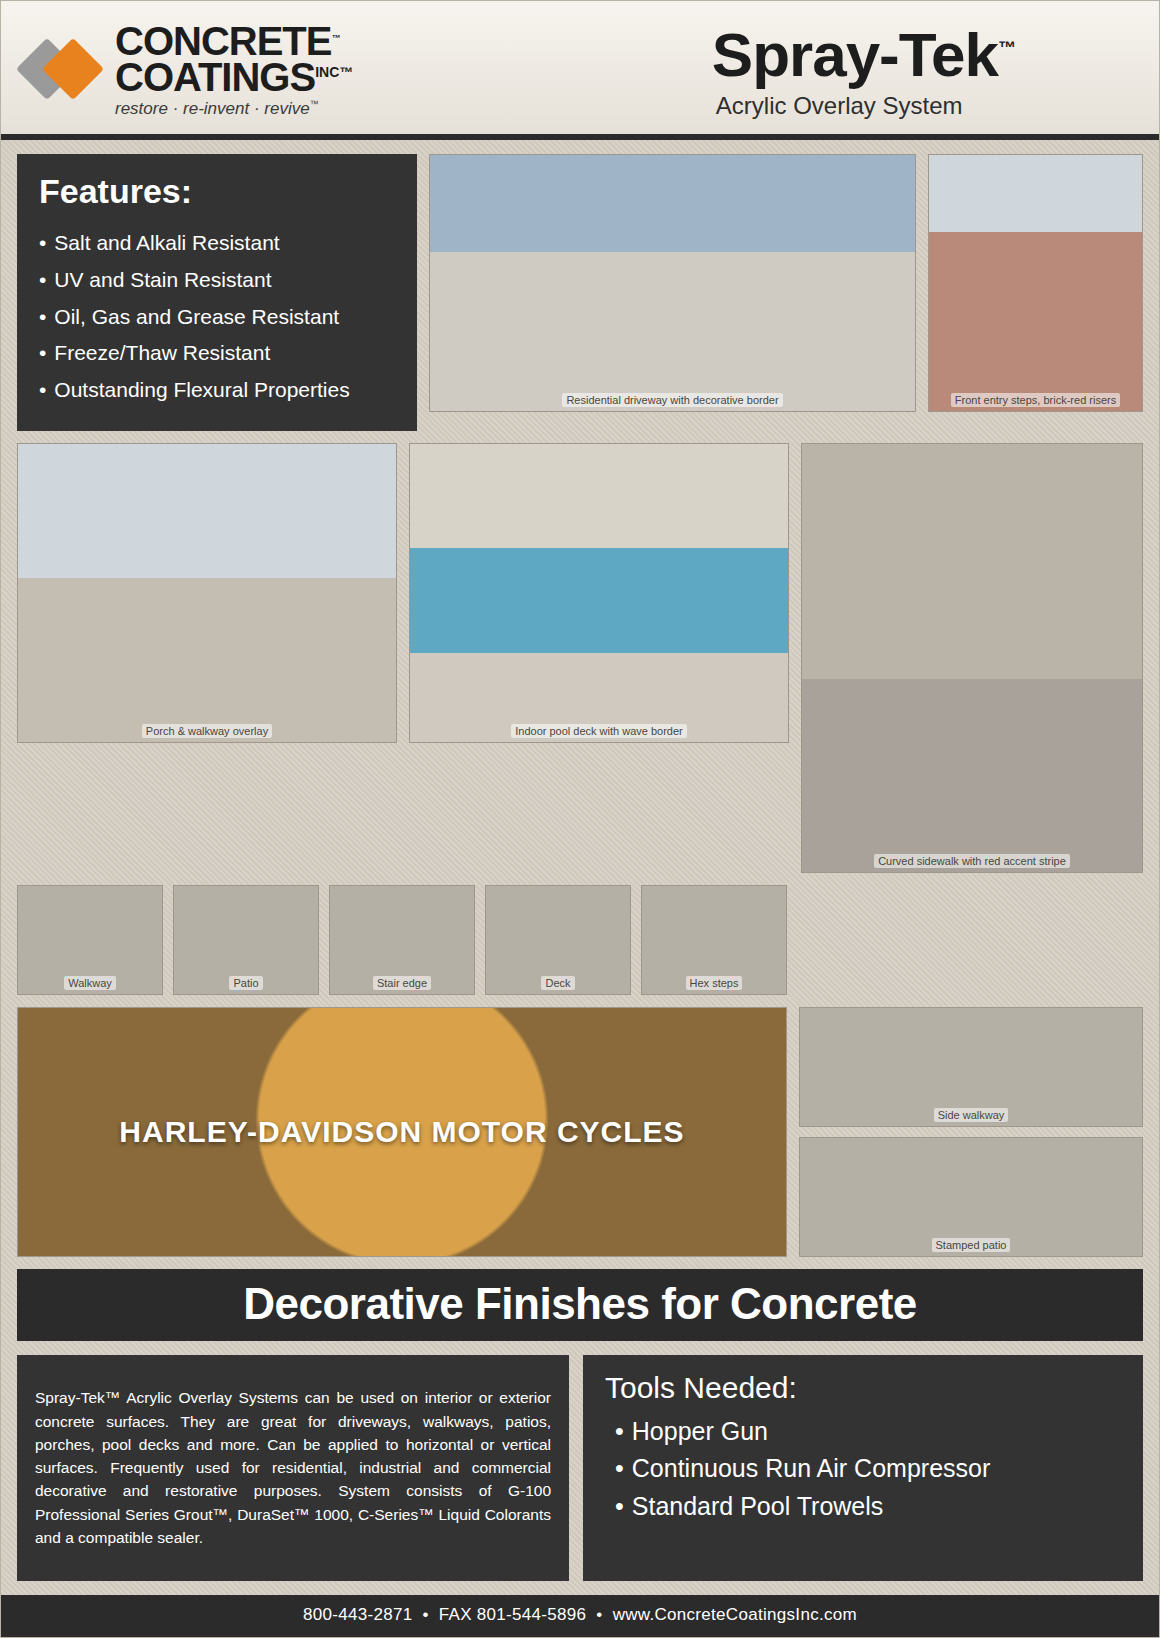CONCRETE™ COATINGSINC™ restore · re-invent · revive™
Spray-Tek™
Acrylic Overlay System
Features:
Salt and Alkali Resistant
UV and Stain Resistant
Oil, Gas and Grease Resistant
Freeze/Thaw Resistant
Outstanding Flexural Properties
Residential driveway with decorative border
Front entry steps, brick-red risers
Porch & walkway overlay
Indoor pool deck with wave border
Curved sidewalk with red accent stripe
Walkway
Patio
Stair edge
Deck
Hex steps
HARLEY-DAVIDSON MOTOR CYCLES
Side walkway
Stamped patio
Decorative Finishes for Concrete
Spray-Tek™ Acrylic Overlay Systems can be used on interior or exterior concrete surfaces. They are great for driveways, walkways, patios, porches, pool decks and more. Can be applied to horizontal or vertical surfaces. Frequently used for residential, industrial and commercial decorative and restorative purposes. System consists of G-100 Professional Series Grout™, DuraSet™ 1000, C-Series™ Liquid Colorants and a compatible sealer.
Tools Needed:
Hopper Gun
Continuous Run Air Compressor
Standard Pool Trowels
800-443-2871 • FAX 801-544-5896 • www.ConcreteCoatingsInc.com